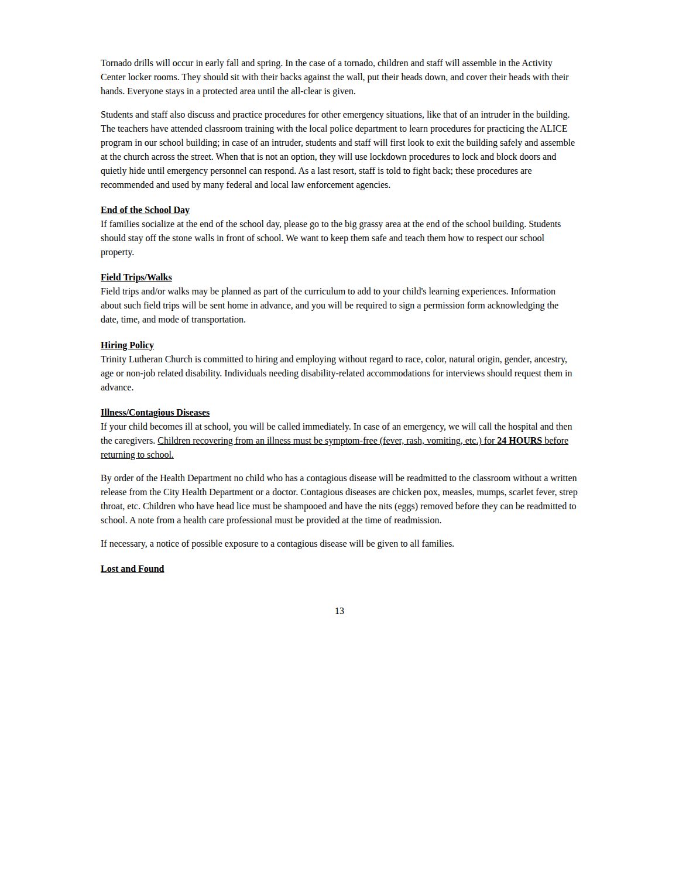Tornado drills will occur in early fall and spring. In the case of a tornado, children and staff will assemble in the Activity Center locker rooms. They should sit with their backs against the wall, put their heads down, and cover their heads with their hands. Everyone stays in a protected area until the all-clear is given.
Students and staff also discuss and practice procedures for other emergency situations, like that of an intruder in the building. The teachers have attended classroom training with the local police department to learn procedures for practicing the ALICE program in our school building; in case of an intruder, students and staff will first look to exit the building safely and assemble at the church across the street. When that is not an option, they will use lockdown procedures to lock and block doors and quietly hide until emergency personnel can respond. As a last resort, staff is told to fight back; these procedures are recommended and used by many federal and local law enforcement agencies.
End of the School Day
If families socialize at the end of the school day, please go to the big grassy area at the end of the school building. Students should stay off the stone walls in front of school. We want to keep them safe and teach them how to respect our school property.
Field Trips/Walks
Field trips and/or walks may be planned as part of the curriculum to add to your child's learning experiences. Information about such field trips will be sent home in advance, and you will be required to sign a permission form acknowledging the date, time, and mode of transportation.
Hiring Policy
Trinity Lutheran Church is committed to hiring and employing without regard to race, color, natural origin, gender, ancestry, age or non-job related disability. Individuals needing disability-related accommodations for interviews should request them in advance.
Illness/Contagious Diseases
If your child becomes ill at school, you will be called immediately. In case of an emergency, we will call the hospital and then the caregivers. Children recovering from an illness must be symptom-free (fever, rash, vomiting, etc.) for 24 HOURS before returning to school.
By order of the Health Department no child who has a contagious disease will be readmitted to the classroom without a written release from the City Health Department or a doctor. Contagious diseases are chicken pox, measles, mumps, scarlet fever, strep throat, etc. Children who have head lice must be shampooed and have the nits (eggs) removed before they can be readmitted to school. A note from a health care professional must be provided at the time of readmission.
If necessary, a notice of possible exposure to a contagious disease will be given to all families.
Lost and Found
13